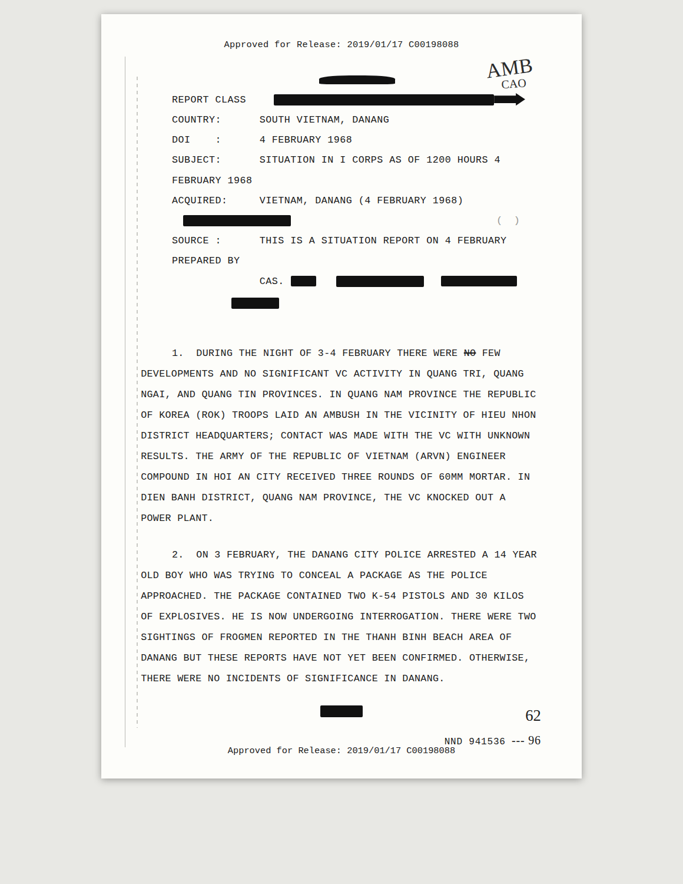Approved for Release: 2019/01/17 C00198088
AMBCAO
REPORT CLASS
COUNTRY: SOUTH VIETNAM, DANANG
DOI : 4 FEBRUARY 1968
SUBJECT: SITUATION IN I CORPS AS OF 1200 HOURS 4 FEBRUARY 1968
ACQUIRED: VIETNAM, DANANG (4 FEBRUARY 1968)
SOURCE : THIS IS A SITUATION REPORT ON 4 FEBRUARY PREPARED BY
CAS.
( )
1. DURING THE NIGHT OF 3-4 FEBRUARY THERE WERE NO FEW DEVELOPMENTS AND NO SIGNIFICANT VC ACTIVITY IN QUANG TRI, QUANG NGAI, AND QUANG TIN PROVINCES. IN QUANG NAM PROVINCE THE REPUBLIC OF KOREA (ROK) TROOPS LAID AN AMBUSH IN THE VICINITY OF HIEU NHON DISTRICT HEADQUARTERS; CONTACT WAS MADE WITH THE VC WITH UNKNOWN RESULTS. THE ARMY OF THE REPUBLIC OF VIETNAM (ARVN) ENGINEER COMPOUND IN HOI AN CITY RECEIVED THREE ROUNDS OF 60MM MORTAR. IN DIEN BANH DISTRICT, QUANG NAM PROVINCE, THE VC KNOCKED OUT A POWER PLANT.
2. ON 3 FEBRUARY, THE DANANG CITY POLICE ARRESTED A 14 YEAR OLD BOY WHO WAS TRYING TO CONCEAL A PACKAGE AS THE POLICE APPROACHED. THE PACKAGE CONTAINED TWO K-54 PISTOLS AND 30 KILOS OF EXPLOSIVES. HE IS NOW UNDERGOING INTERROGATION. THERE WERE TWO SIGHTINGS OF FROGMEN REPORTED IN THE THANH BINH BEACH AREA OF DANANG BUT THESE REPORTS HAVE NOT YET BEEN CONFIRMED. OTHERWISE, THERE WERE NO INCIDENTS OF SIGNIFICANCE IN DANANG.
62
NND 941536 --- 96
Approved for Release: 2019/01/17 C00198088